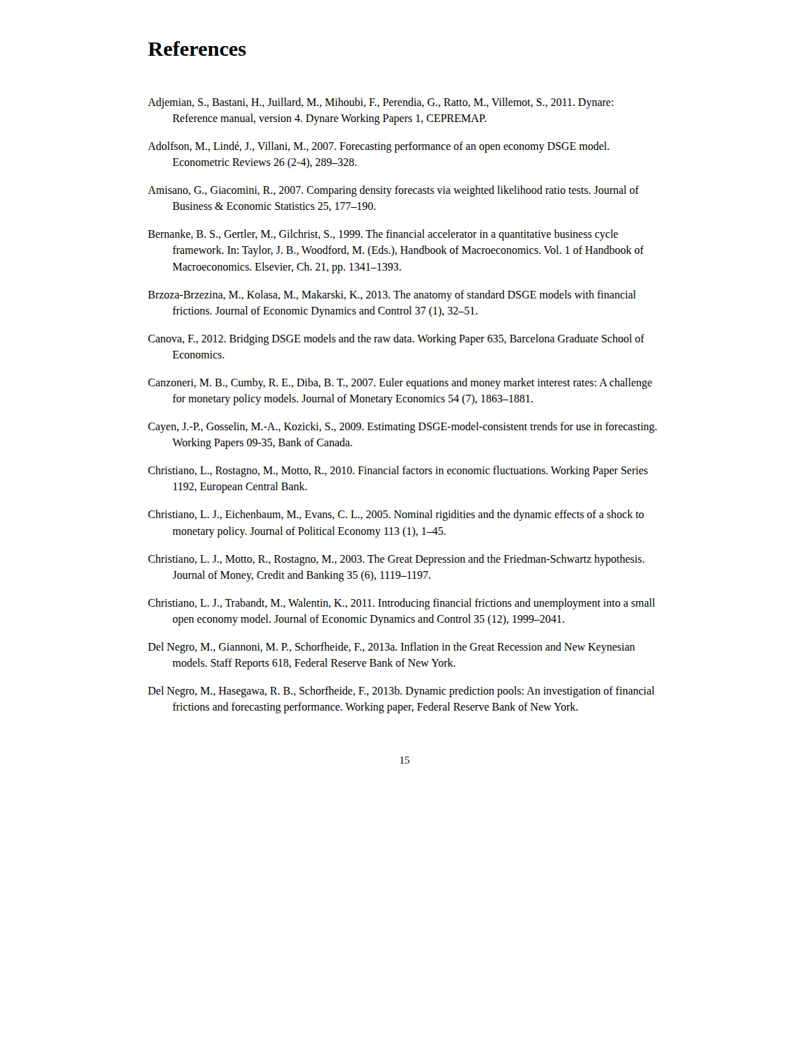References
Adjemian, S., Bastani, H., Juillard, M., Mihoubi, F., Perendia, G., Ratto, M., Villemot, S., 2011. Dynare: Reference manual, version 4. Dynare Working Papers 1, CEPREMAP.
Adolfson, M., Lindé, J., Villani, M., 2007. Forecasting performance of an open economy DSGE model. Econometric Reviews 26 (2-4), 289–328.
Amisano, G., Giacomini, R., 2007. Comparing density forecasts via weighted likelihood ratio tests. Journal of Business & Economic Statistics 25, 177–190.
Bernanke, B. S., Gertler, M., Gilchrist, S., 1999. The financial accelerator in a quantitative business cycle framework. In: Taylor, J. B., Woodford, M. (Eds.), Handbook of Macroeconomics. Vol. 1 of Handbook of Macroeconomics. Elsevier, Ch. 21, pp. 1341–1393.
Brzoza-Brzezina, M., Kolasa, M., Makarski, K., 2013. The anatomy of standard DSGE models with financial frictions. Journal of Economic Dynamics and Control 37 (1), 32–51.
Canova, F., 2012. Bridging DSGE models and the raw data. Working Paper 635, Barcelona Graduate School of Economics.
Canzoneri, M. B., Cumby, R. E., Diba, B. T., 2007. Euler equations and money market interest rates: A challenge for monetary policy models. Journal of Monetary Economics 54 (7), 1863–1881.
Cayen, J.-P., Gosselin, M.-A., Kozicki, S., 2009. Estimating DSGE-model-consistent trends for use in forecasting. Working Papers 09-35, Bank of Canada.
Christiano, L., Rostagno, M., Motto, R., 2010. Financial factors in economic fluctuations. Working Paper Series 1192, European Central Bank.
Christiano, L. J., Eichenbaum, M., Evans, C. L., 2005. Nominal rigidities and the dynamic effects of a shock to monetary policy. Journal of Political Economy 113 (1), 1–45.
Christiano, L. J., Motto, R., Rostagno, M., 2003. The Great Depression and the Friedman-Schwartz hypothesis. Journal of Money, Credit and Banking 35 (6), 1119–1197.
Christiano, L. J., Trabandt, M., Walentin, K., 2011. Introducing financial frictions and unemployment into a small open economy model. Journal of Economic Dynamics and Control 35 (12), 1999–2041.
Del Negro, M., Giannoni, M. P., Schorfheide, F., 2013a. Inflation in the Great Recession and New Keynesian models. Staff Reports 618, Federal Reserve Bank of New York.
Del Negro, M., Hasegawa, R. B., Schorfheide, F., 2013b. Dynamic prediction pools: An investigation of financial frictions and forecasting performance. Working paper, Federal Reserve Bank of New York.
15